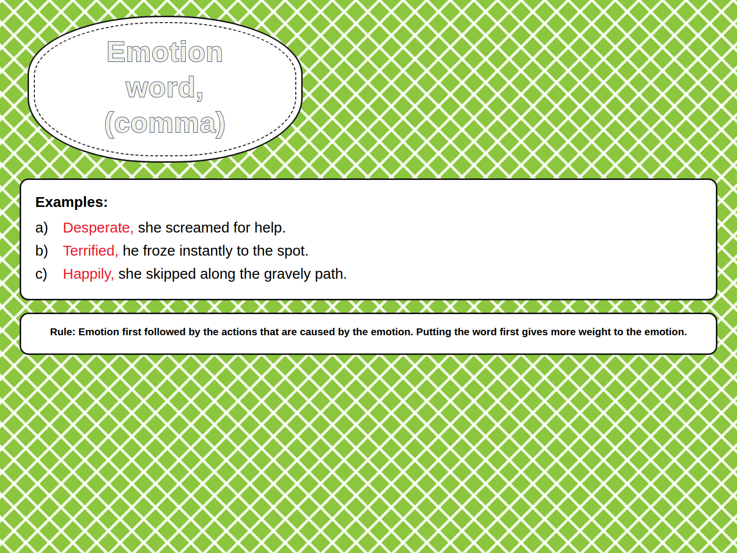Emotion
word,
(comma)
Examples:
a) Desperate, she screamed for help.
b) Terrified, he froze instantly to the spot.
c) Happily, she skipped along the gravely path.
Rule: Emotion first followed by the actions that are caused by the emotion. Putting the word first gives more weight to the emotion.